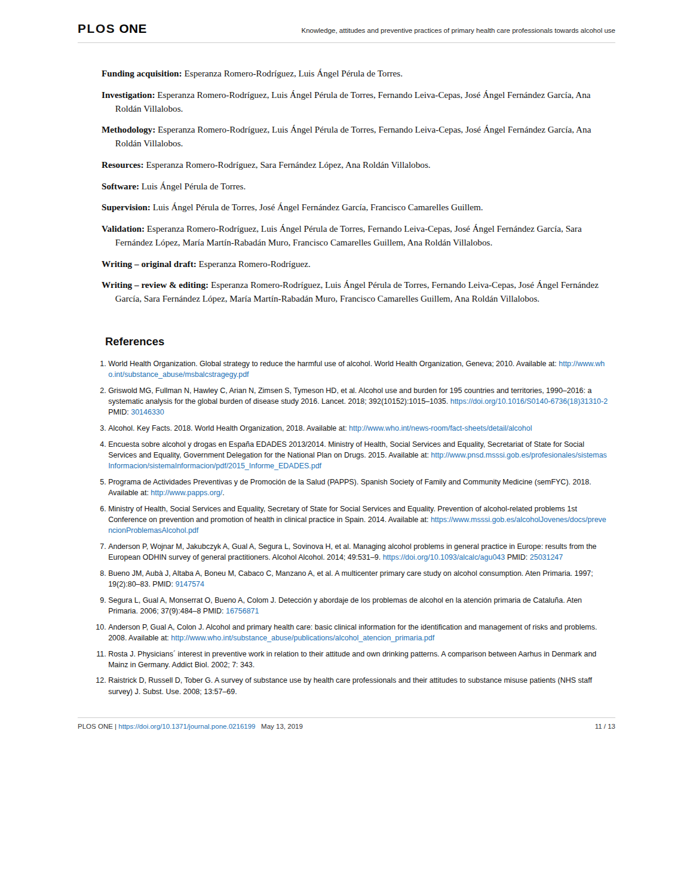PLOS ONE
Knowledge, attitudes and preventive practices of primary health care professionals towards alcohol use
Funding acquisition: Esperanza Romero-Rodríguez, Luis Ángel Pérula de Torres.
Investigation: Esperanza Romero-Rodríguez, Luis Ángel Pérula de Torres, Fernando Leiva-Cepas, José Ángel Fernández García, Ana Roldán Villalobos.
Methodology: Esperanza Romero-Rodríguez, Luis Ángel Pérula de Torres, Fernando Leiva-Cepas, José Ángel Fernández García, Ana Roldán Villalobos.
Resources: Esperanza Romero-Rodríguez, Sara Fernández López, Ana Roldán Villalobos.
Software: Luis Ángel Pérula de Torres.
Supervision: Luis Ángel Pérula de Torres, José Ángel Fernández García, Francisco Camarelles Guillem.
Validation: Esperanza Romero-Rodríguez, Luis Ángel Pérula de Torres, Fernando Leiva-Cepas, José Ángel Fernández García, Sara Fernández López, María Martín-Rabadán Muro, Francisco Camarelles Guillem, Ana Roldán Villalobos.
Writing – original draft: Esperanza Romero-Rodríguez.
Writing – review & editing: Esperanza Romero-Rodríguez, Luis Ángel Pérula de Torres, Fernando Leiva-Cepas, José Ángel Fernández García, Sara Fernández López, María Martín-Rabadán Muro, Francisco Camarelles Guillem, Ana Roldán Villalobos.
References
World Health Organization. Global strategy to reduce the harmful use of alcohol. World Health Organization, Geneva; 2010. Available at: http://www.who.int/substance_abuse/msbalcstragegy.pdf
Griswold MG, Fullman N, Hawley C, Arian N, Zimsen S, Tymeson HD, et al. Alcohol use and burden for 195 countries and territories, 1990–2016: a systematic analysis for the global burden of disease study 2016. Lancet. 2018; 392(10152):1015–1035. https://doi.org/10.1016/S0140-6736(18)31310-2 PMID: 30146330
Alcohol. Key Facts. 2018. World Health Organization, 2018. Available at: http://www.who.int/news-room/fact-sheets/detail/alcohol
Encuesta sobre alcohol y drogas en España EDADES 2013/2014. Ministry of Health, Social Services and Equality, Secretariat of State for Social Services and Equality, Government Delegation for the National Plan on Drugs. 2015. Available at: http://www.pnsd.msssi.gob.es/profesionales/sistemasInformacion/sistemaInformacion/pdf/2015_Informe_EDADES.pdf
Programa de Actividades Preventivas y de Promoción de la Salud (PAPPS). Spanish Society of Family and Community Medicine (semFYC). 2018. Available at: http://www.papps.org/.
Ministry of Health, Social Services and Equality, Secretary of State for Social Services and Equality. Prevention of alcohol-related problems 1st Conference on prevention and promotion of health in clinical practice in Spain. 2014. Available at: https://www.msssi.gob.es/alcoholJovenes/docs/prevencionProblemasAlcohol.pdf
Anderson P, Wojnar M, Jakubczyk A, Gual A, Segura L, Sovinova H, et al. Managing alcohol problems in general practice in Europe: results from the European ODHIN survey of general practitioners. Alcohol Alcohol. 2014; 49:531–9. https://doi.org/10.1093/alcalc/agu043 PMID: 25031247
Bueno JM, Aubà J, Altaba A, Boneu M, Cabaco C, Manzano A, et al. A multicenter primary care study on alcohol consumption. Aten Primaria. 1997; 19(2):80–83. PMID: 9147574
Segura L, Gual A, Monserrat O, Bueno A, Colom J. Detección y abordaje de los problemas de alcohol en la atención primaria de Cataluña. Aten Primaria. 2006; 37(9):484–8 PMID: 16756871
Anderson P, Gual A, Colon J. Alcohol and primary health care: basic clinical information for the identification and management of risks and problems. 2008. Available at: http://www.who.int/substance_abuse/publications/alcohol_atencion_primaria.pdf
Rosta J. Physicians´ interest in preventive work in relation to their attitude and own drinking patterns. A comparison between Aarhus in Denmark and Mainz in Germany. Addict Biol. 2002; 7: 343.
Raistrick D, Russell D, Tober G. A survey of substance use by health care professionals and their attitudes to substance misuse patients (NHS staff survey) J. Subst. Use. 2008; 13:57–69.
PLOS ONE | https://doi.org/10.1371/journal.pone.0216199 May 13, 2019
11 / 13